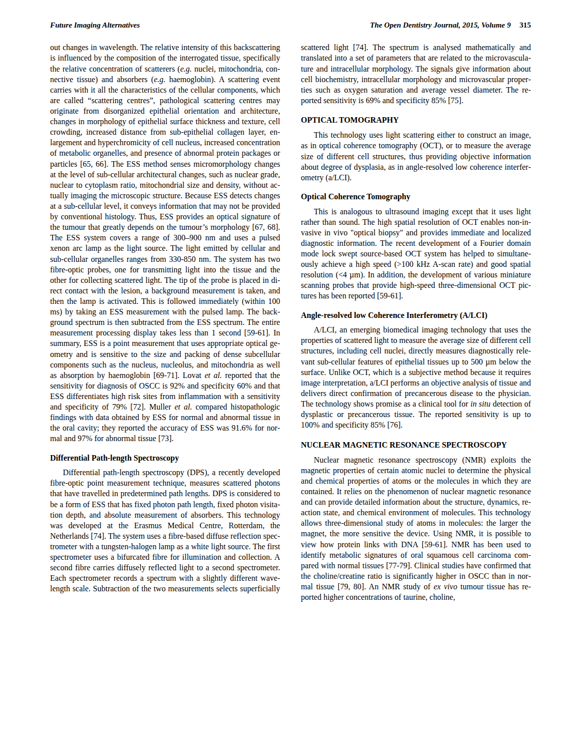Future Imaging Alternatives
The Open Dentistry Journal, 2015, Volume 9 315
out changes in wavelength. The relative intensity of this backscattering is influenced by the composition of the interrogated tissue, specifically the relative concentration of scatterers (e.g. nuclei, mitochondria, connective tissue) and absorbers (e.g. haemoglobin). A scattering event carries with it all the characteristics of the cellular components, which are called “scattering centres”, pathological scattering centres may originate from disorganized epithelial orientation and architecture, changes in morphology of epithelial surface thickness and texture, cell crowding, increased distance from sub-epithelial collagen layer, enlargement and hyperchromicity of cell nucleus, increased concentration of metabolic organelles, and presence of abnormal protein packages or particles [65, 66]. The ESS method senses micromorphology changes at the level of sub-cellular architectural changes, such as nuclear grade, nuclear to cytoplasm ratio, mitochondrial size and density, without actually imaging the microscopic structure. Because ESS detects changes at a sub-cellular level, it conveys information that may not be provided by conventional histology. Thus, ESS provides an optical signature of the tumour that greatly depends on the tumour’s morphology [67, 68]. The ESS system covers a range of 300–900 nm and uses a pulsed xenon arc lamp as the light source. The light emitted by cellular and sub-cellular organelles ranges from 330-850 nm. The system has two fibre-optic probes, one for transmitting light into the tissue and the other for collecting scattered light. The tip of the probe is placed in direct contact with the lesion, a background measurement is taken, and then the lamp is activated. This is followed immediately (within 100 ms) by taking an ESS measurement with the pulsed lamp. The background spectrum is then subtracted from the ESS spectrum. The entire measurement processing display takes less than 1 second [59-61]. In summary, ESS is a point measurement that uses appropriate optical geometry and is sensitive to the size and packing of dense subcellular components such as the nucleus, nucleolus, and mitochondria as well as absorption by haemoglobin [69-71]. Lovat et al. reported that the sensitivity for diagnosis of OSCC is 92% and specificity 60% and that ESS differentiates high risk sites from inflammation with a sensitivity and specificity of 79% [72]. Muller et al. compared histopathologic findings with data obtained by ESS for normal and abnormal tissue in the oral cavity; they reported the accuracy of ESS was 91.6% for normal and 97% for abnormal tissue [73].
Differential Path-length Spectroscopy
Differential path-length spectroscopy (DPS), a recently developed fibre-optic point measurement technique, measures scattered photons that have travelled in predetermined path lengths. DPS is considered to be a form of ESS that has fixed photon path length, fixed photon visitation depth, and absolute measurement of absorbers. This technology was developed at the Erasmus Medical Centre, Rotterdam, the Netherlands [74]. The system uses a fibre-based diffuse reflection spectrometer with a tungsten-halogen lamp as a white light source. The first spectrometer uses a bifurcated fibre for illumination and collection. A second fibre carries diffusely reflected light to a second spectrometer. Each spectrometer records a spectrum with a slightly different wavelength scale. Subtraction of the two measurements selects superficially scattered light [74]. The spectrum is analysed mathematically and translated into a set of parameters that are related to the microvasculature and intracellular morphology. The signals give information about cell biochemistry, intracellular morphology and microvascular properties such as oxygen saturation and average vessel diameter. The reported sensitivity is 69% and specificity 85% [75].
Optical Tomography
This technology uses light scattering either to construct an image, as in optical coherence tomography (OCT), or to measure the average size of different cell structures, thus providing objective information about degree of dysplasia, as in angle-resolved low coherence interferometry (a/LCI).
Optical Coherence Tomography
This is analogous to ultrasound imaging except that it uses light rather than sound. The high spatial resolution of OCT enables non-invasive in vivo "optical biopsy" and provides immediate and localized diagnostic information. The recent development of a Fourier domain mode lock swept source-based OCT system has helped to simultaneously achieve a high speed (>100 kHz A-scan rate) and good spatial resolution (<4 µm). In addition, the development of various miniature scanning probes that provide high-speed three-dimensional OCT pictures has been reported [59-61].
Angle-resolved low Coherence Interferometry (A/LCI)
A/LCI, an emerging biomedical imaging technology that uses the properties of scattered light to measure the average size of different cell structures, including cell nuclei, directly measures diagnostically relevant sub-cellular features of epithelial tissues up to 500 µm below the surface. Unlike OCT, which is a subjective method because it requires image interpretation, a/LCI performs an objective analysis of tissue and delivers direct confirmation of precancerous disease to the physician. The technology shows promise as a clinical tool for in situ detection of dysplastic or precancerous tissue. The reported sensitivity is up to 100% and specificity 85% [76].
Nuclear Magnetic Resonance Spectroscopy
Nuclear magnetic resonance spectroscopy (NMR) exploits the magnetic properties of certain atomic nuclei to determine the physical and chemical properties of atoms or the molecules in which they are contained. It relies on the phenomenon of nuclear magnetic resonance and can provide detailed information about the structure, dynamics, reaction state, and chemical environment of molecules. This technology allows three-dimensional study of atoms in molecules: the larger the magnet, the more sensitive the device. Using NMR, it is possible to view how protein links with DNA [59-61]. NMR has been used to identify metabolic signatures of oral squamous cell carcinoma compared with normal tissues [77-79]. Clinical studies have confirmed that the choline/creatine ratio is significantly higher in OSCC than in normal tissue [79, 80]. An NMR study of ex vivo tumour tissue has reported higher concentrations of taurine, choline,